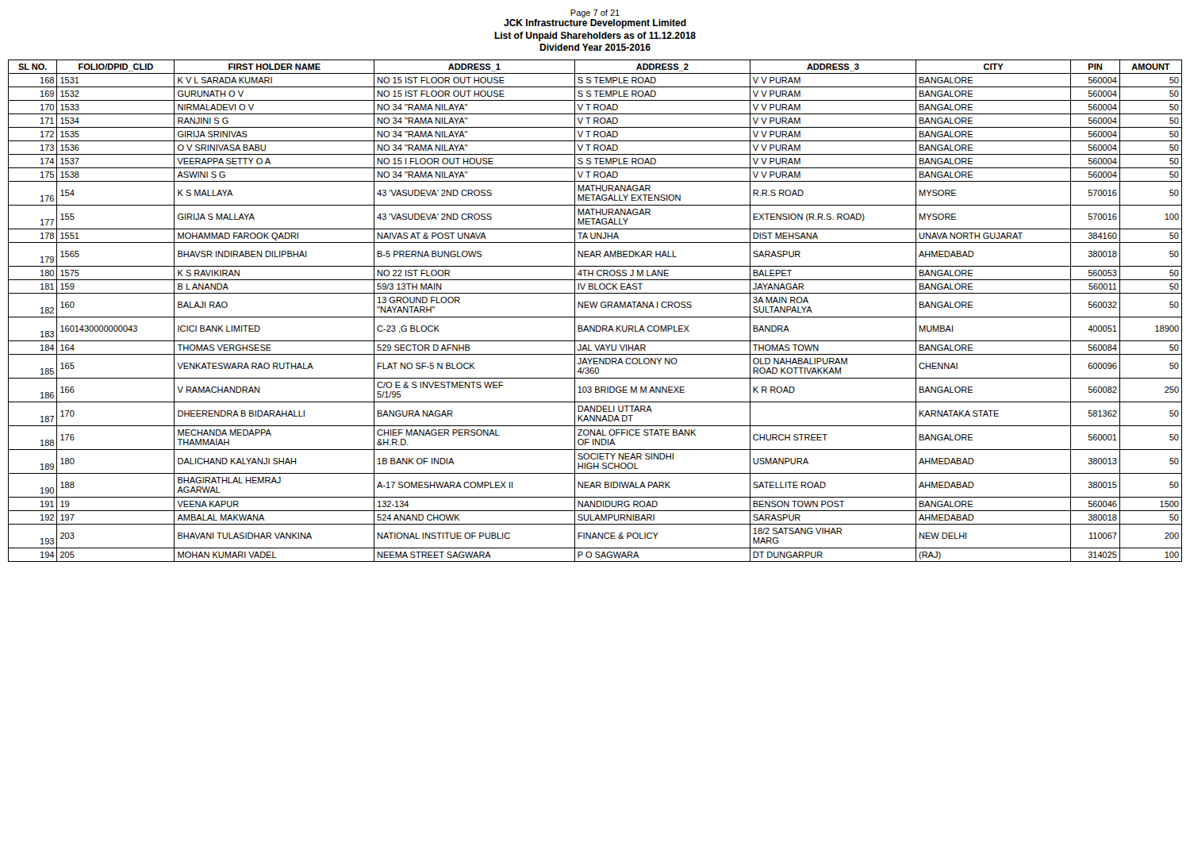Page 7 of 21
JCK Infrastructure Development Limited
List of Unpaid Shareholders as of 11.12.2018
Dividend Year 2015-2016
| SL NO. | FOLIO/DPID_CLID | FIRST HOLDER NAME | ADDRESS_1 | ADDRESS_2 | ADDRESS_3 | CITY | PIN | AMOUNT |
| --- | --- | --- | --- | --- | --- | --- | --- | --- |
| 168 | 1531 | K V L SARADA KUMARI | NO 15 IST FLOOR OUT HOUSE | S S TEMPLE ROAD | V V PURAM | BANGALORE | 560004 | 50 |
| 169 | 1532 | GURUNATH O V | NO 15 IST FLOOR OUT HOUSE | S S TEMPLE ROAD | V V PURAM | BANGALORE | 560004 | 50 |
| 170 | 1533 | NIRMALADEVI O V | NO 34 "RAMA NILAYA" | V T ROAD | V V PURAM | BANGALORE | 560004 | 50 |
| 171 | 1534 | RANJINI S G | NO 34 "RAMA NILAYA" | V T ROAD | V V PURAM | BANGALORE | 560004 | 50 |
| 172 | 1535 | GIRIJA SRINIVAS | NO 34 "RAMA NILAYA" | V T ROAD | V V PURAM | BANGALORE | 560004 | 50 |
| 173 | 1536 | O V SRINIVASA BABU | NO 34 "RAMA NILAYA" | V T ROAD | V V PURAM | BANGALORE | 560004 | 50 |
| 174 | 1537 | VEERAPPA SETTY O A | NO 15 I FLOOR OUT HOUSE | S S TEMPLE ROAD | V V PURAM | BANGALORE | 560004 | 50 |
| 175 | 1538 | ASWINI S G | NO 34 "RAMA NILAYA" | V T ROAD | V V PURAM | BANGALORE | 560004 | 50 |
| 176 | 154 | K S MALLAYA | 43 'VASUDEVA' 2ND CROSS | MATHURANAGAR METAGALLY EXTENSION | R.R.S ROAD | MYSORE | 570016 | 50 |
| 177 | 155 | GIRIJA S MALLAYA | 43 'VASUDEVA' 2ND CROSS | MATHURANAGAR METAGALLY | EXTENSION (R.R.S. ROAD) | MYSORE | 570016 | 100 |
| 178 | 1551 | MOHAMMAD FAROOK QADRI | NAIVAS AT & POST UNAVA | TA UNJHA | DIST MEHSANA | UNAVA NORTH GUJARAT | 384160 | 50 |
| 179 | 1565 | BHAVSR INDIRABEN DILIPBHAI | B-5 PRERNA BUNGLOWS | NEAR AMBEDKAR HALL | SARASPUR | AHMEDABAD | 380018 | 50 |
| 180 | 1575 | K S RAVIKIRAN | NO 22 IST FLOOR | 4TH CROSS J M LANE | BALEPET | BANGALORE | 560053 | 50 |
| 181 | 159 | B L ANANDA | 59/3 13TH MAIN | IV BLOCK EAST | JAYANAGAR | BANGALORE | 560011 | 50 |
| 182 | 160 | BALAJI RAO | 13 GROUND FLOOR "NAYANTARH" | NEW GRAMATANA I CROSS | 3A MAIN ROA SULTANPALYA | BANGALORE | 560032 | 50 |
| 183 | 1601430000000043 | ICICI BANK LIMITED | C-23 ,G BLOCK | BANDRA KURLA COMPLEX | BANDRA | MUMBAI | 400051 | 18900 |
| 184 | 164 | THOMAS VERGHSESE | 529 SECTOR D AFNHB | JAL VAYU VIHAR | THOMAS TOWN | BANGALORE | 560084 | 50 |
| 185 | 165 | VENKATESWARA RAO RUTHALA | FLAT NO SF-5 N BLOCK | JAYENDRA COLONY NO 4/360 | OLD NAHABALIPURAM ROAD KOTTIVAKKAM | CHENNAI | 600096 | 50 |
| 186 | 166 | V RAMACHANDRAN | C/O E & S INVESTMENTS WEF 5/1/95 | 103 BRIDGE M M ANNEXE | K R ROAD | BANGALORE | 560082 | 250 |
| 187 | 170 | DHEERENDRA B BIDARAHALLI | BANGURA NAGAR | DANDELI UTTARA KANNADA DT | | KARNATAKA STATE | 581362 | 50 |
| 188 | 176 | MECHANDA MEDAPPA THAMMAIAH | CHIEF MANAGER PERSONAL &H.R.D. | ZONAL OFFICE STATE BANK OF INDIA | CHURCH STREET | BANGALORE | 560001 | 50 |
| 189 | 180 | DALICHAND KALYANJI SHAH | 1B BANK OF INDIA | SOCIETY NEAR SINDHI HIGH SCHOOL | USMANPURA | AHMEDABAD | 380013 | 50 |
| 190 | 188 | BHAGIRATHLAL HEMRAJ AGARWAL | A-17 SOMESHWARA COMPLEX II | NEAR BIDIWALA PARK | SATELLITE ROAD | AHMEDABAD | 380015 | 50 |
| 191 | 19 | VEENA KAPUR | 132-134 | NANDIDURG ROAD | BENSON TOWN POST | BANGALORE | 560046 | 1500 |
| 192 | 197 | AMBALAL MAKWANA | 524 ANAND CHOWK | SULAMPURNIBARI | SARASPUR | AHMEDABAD | 380018 | 50 |
| 193 | 203 | BHAVANI TULASIDHAR VANKINA | NATIONAL INSTITUE OF PUBLIC | FINANCE & POLICY | 18/2 SATSANG VIHAR MARG | NEW DELHI | 110067 | 200 |
| 194 | 205 | MOHAN KUMARI VADEL | NEEMA STREET SAGWARA | P O SAGWARA | DT DUNGARPUR | (RAJ) | 314025 | 100 |